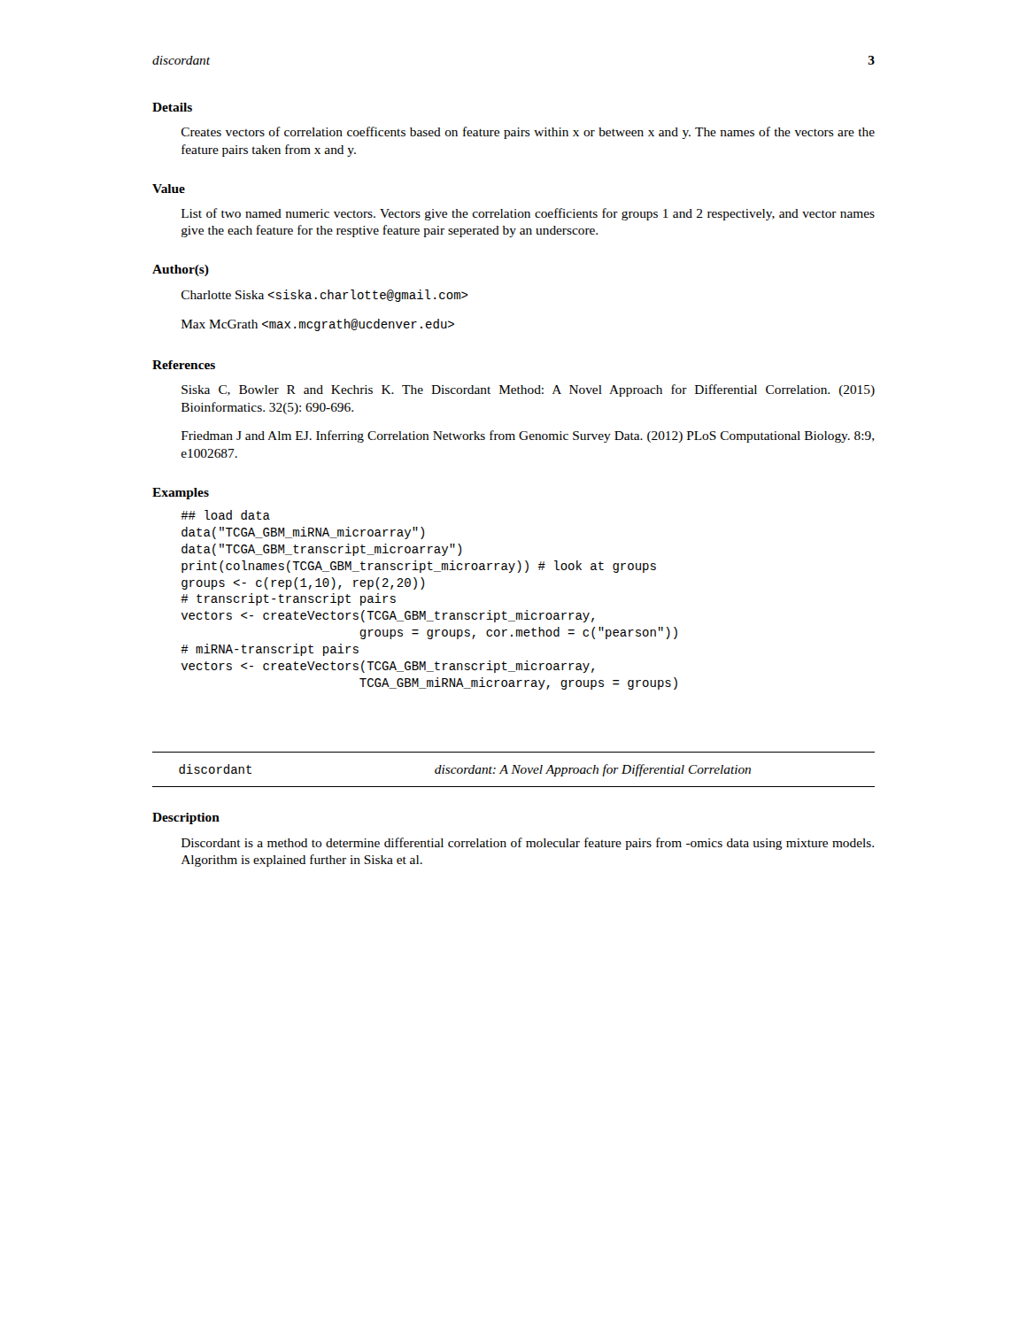discordant 3
Details
Creates vectors of correlation coefficents based on feature pairs within x or between x and y. The names of the vectors are the feature pairs taken from x and y.
Value
List of two named numeric vectors. Vectors give the correlation coefficients for groups 1 and 2 respectively, and vector names give the each feature for the resptive feature pair seperated by an underscore.
Author(s)
Charlotte Siska <siska.charlotte@gmail.com>
Max McGrath <max.mcgrath@ucdenver.edu>
References
Siska C, Bowler R and Kechris K. The Discordant Method: A Novel Approach for Differential Correlation. (2015) Bioinformatics. 32(5): 690-696.
Friedman J and Alm EJ. Inferring Correlation Networks from Genomic Survey Data. (2012) PLoS Computational Biology. 8:9, e1002687.
Examples
## load data
data("TCGA_GBM_miRNA_microarray")
data("TCGA_GBM_transcript_microarray")
print(colnames(TCGA_GBM_transcript_microarray)) # look at groups
groups <- c(rep(1,10), rep(2,20))
# transcript-transcript pairs
vectors <- createVectors(TCGA_GBM_transcript_microarray,
                        groups = groups, cor.method = c("pearson"))
# miRNA-transcript pairs
vectors <- createVectors(TCGA_GBM_transcript_microarray,
                        TCGA_GBM_miRNA_microarray, groups = groups)
discordant discordant: A Novel Approach for Differential Correlation
Description
Discordant is a method to determine differential correlation of molecular feature pairs from -omics data using mixture models. Algorithm is explained further in Siska et al.